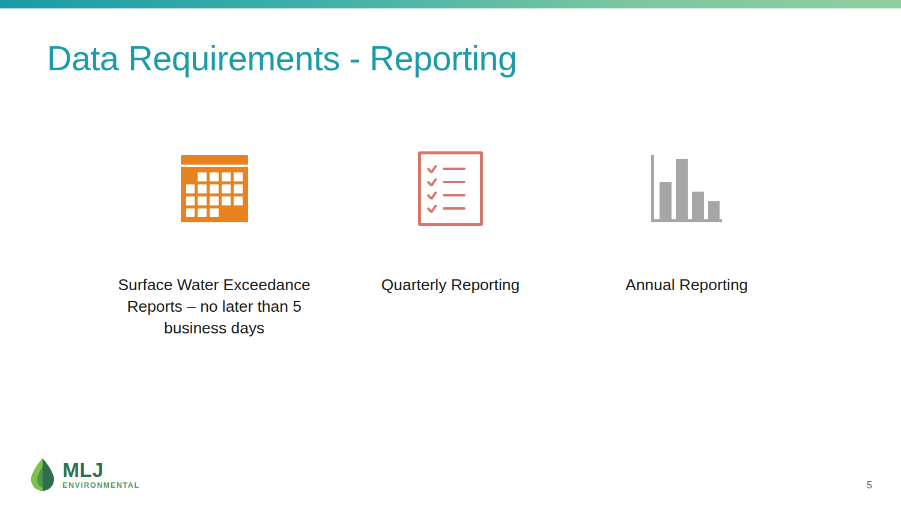Data Requirements - Reporting
Surface Water Exceedance Reports – no later than 5 business days
Quarterly Reporting
Annual Reporting
MLJ
ENVIRONMENTAL
5